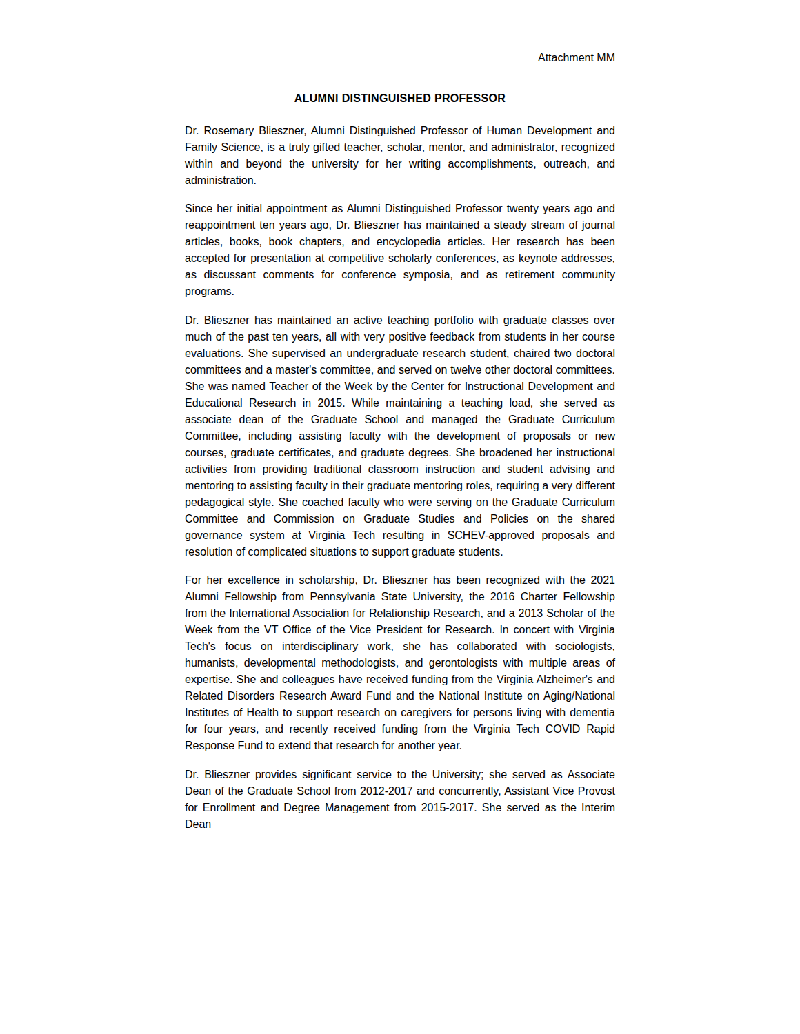Attachment MM
Alumni Distinguished Professor
Dr. Rosemary Blieszner, Alumni Distinguished Professor of Human Development and Family Science, is a truly gifted teacher, scholar, mentor, and administrator, recognized within and beyond the university for her writing accomplishments, outreach, and administration.
Since her initial appointment as Alumni Distinguished Professor twenty years ago and reappointment ten years ago, Dr. Blieszner has maintained a steady stream of journal articles, books, book chapters, and encyclopedia articles. Her research has been accepted for presentation at competitive scholarly conferences, as keynote addresses, as discussant comments for conference symposia, and as retirement community programs.
Dr. Blieszner has maintained an active teaching portfolio with graduate classes over much of the past ten years, all with very positive feedback from students in her course evaluations. She supervised an undergraduate research student, chaired two doctoral committees and a master's committee, and served on twelve other doctoral committees. She was named Teacher of the Week by the Center for Instructional Development and Educational Research in 2015. While maintaining a teaching load, she served as associate dean of the Graduate School and managed the Graduate Curriculum Committee, including assisting faculty with the development of proposals or new courses, graduate certificates, and graduate degrees. She broadened her instructional activities from providing traditional classroom instruction and student advising and mentoring to assisting faculty in their graduate mentoring roles, requiring a very different pedagogical style. She coached faculty who were serving on the Graduate Curriculum Committee and Commission on Graduate Studies and Policies on the shared governance system at Virginia Tech resulting in SCHEV-approved proposals and resolution of complicated situations to support graduate students.
For her excellence in scholarship, Dr. Blieszner has been recognized with the 2021 Alumni Fellowship from Pennsylvania State University, the 2016 Charter Fellowship from the International Association for Relationship Research, and a 2013 Scholar of the Week from the VT Office of the Vice President for Research. In concert with Virginia Tech's focus on interdisciplinary work, she has collaborated with sociologists, humanists, developmental methodologists, and gerontologists with multiple areas of expertise. She and colleagues have received funding from the Virginia Alzheimer's and Related Disorders Research Award Fund and the National Institute on Aging/National Institutes of Health to support research on caregivers for persons living with dementia for four years, and recently received funding from the Virginia Tech COVID Rapid Response Fund to extend that research for another year.
Dr. Blieszner provides significant service to the University; she served as Associate Dean of the Graduate School from 2012-2017 and concurrently, Assistant Vice Provost for Enrollment and Degree Management from 2015-2017. She served as the Interim Dean